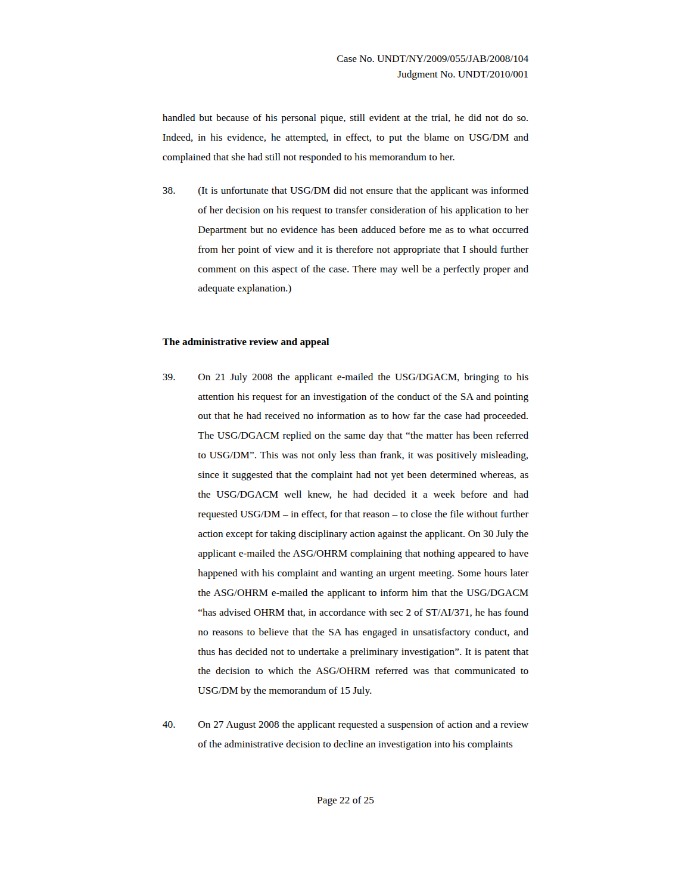Case No. UNDT/NY/2009/055/JAB/2008/104
Judgment No. UNDT/2010/001
handled but because of his personal pique, still evident at the trial, he did not do so. Indeed, in his evidence, he attempted, in effect, to put the blame on USG/DM and complained that she had still not responded to his memorandum to her.
38.(It is unfortunate that USG/DM did not ensure that the applicant was informed of her decision on his request to transfer consideration of his application to her Department but no evidence has been adduced before me as to what occurred from her point of view and it is therefore not appropriate that I should further comment on this aspect of the case. There may well be a perfectly proper and adequate explanation.)
The administrative review and appeal
39. On 21 July 2008 the applicant e-mailed the USG/DGACM, bringing to his attention his request for an investigation of the conduct of the SA and pointing out that he had received no information as to how far the case had proceeded. The USG/DGACM replied on the same day that “the matter has been referred to USG/DM”. This was not only less than frank, it was positively misleading, since it suggested that the complaint had not yet been determined whereas, as the USG/DGACM well knew, he had decided it a week before and had requested USG/DM – in effect, for that reason – to close the file without further action except for taking disciplinary action against the applicant. On 30 July the applicant e-mailed the ASG/OHRM complaining that nothing appeared to have happened with his complaint and wanting an urgent meeting. Some hours later the ASG/OHRM e-mailed the applicant to inform him that the USG/DGACM “has advised OHRM that, in accordance with sec 2 of ST/AI/371, he has found no reasons to believe that the SA has engaged in unsatisfactory conduct, and thus has decided not to undertake a preliminary investigation”. It is patent that the decision to which the ASG/OHRM referred was that communicated to USG/DM by the memorandum of 15 July.
40. On 27 August 2008 the applicant requested a suspension of action and a review of the administrative decision to decline an investigation into his complaints
Page 22 of 25